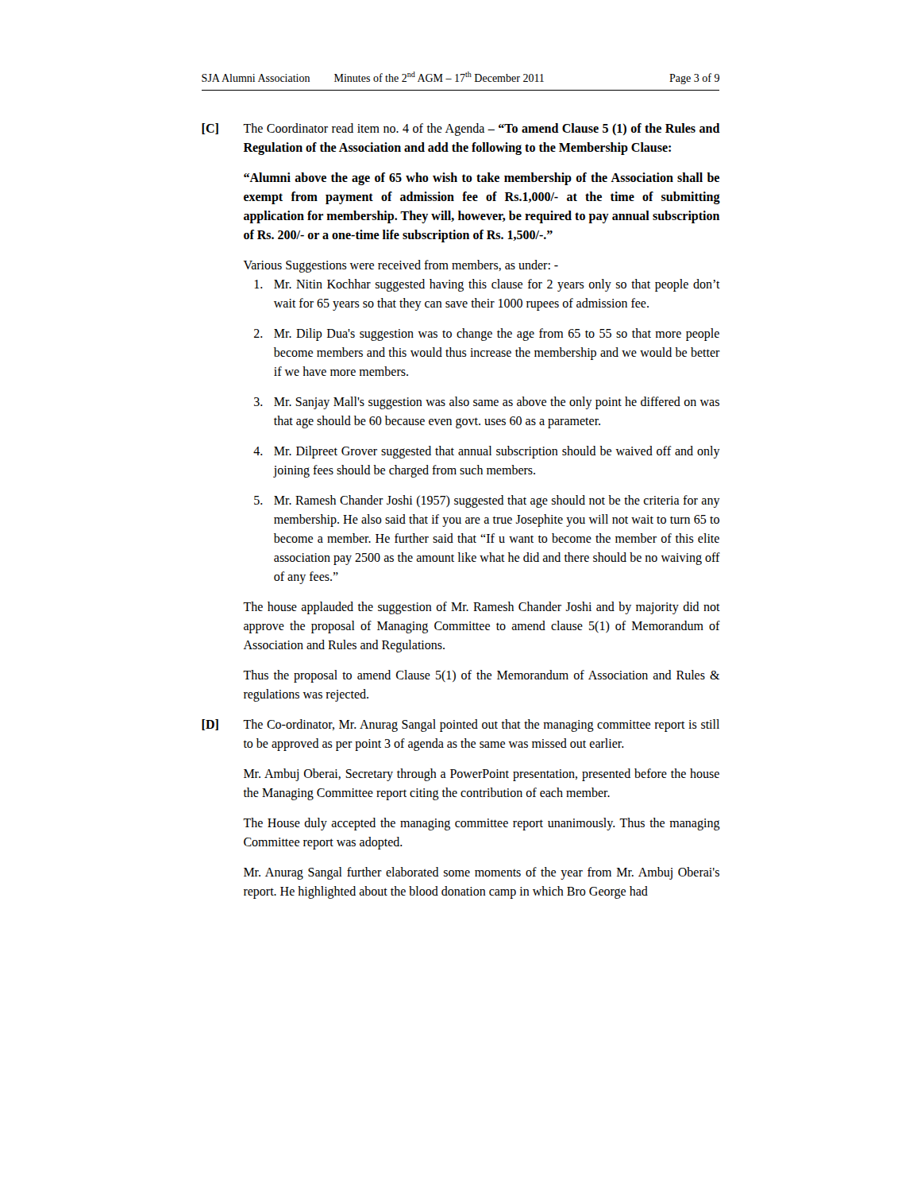SJA Alumni Association Minutes of the 2nd AGM – 17th December 2011 Page 3 of 9
[C]
The Coordinator read item no. 4 of the Agenda – “To amend Clause 5 (1) of the Rules and Regulation of the Association and add the following to the Membership Clause:
“Alumni above the age of 65 who wish to take membership of the Association shall be exempt from payment of admission fee of Rs.1,000/- at the time of submitting application for membership. They will, however, be required to pay annual subscription of Rs. 200/- or a one-time life subscription of Rs. 1,500/-.”
Various Suggestions were received from members, as under: -
Mr. Nitin Kochhar suggested having this clause for 2 years only so that people don’t wait for 65 years so that they can save their 1000 rupees of admission fee.
Mr. Dilip Dua's suggestion was to change the age from 65 to 55 so that more people become members and this would thus increase the membership and we would be better if we have more members.
Mr. Sanjay Mall's suggestion was also same as above the only point he differed on was that age should be 60 because even govt. uses 60 as a parameter.
Mr. Dilpreet Grover suggested that annual subscription should be waived off and only joining fees should be charged from such members.
Mr. Ramesh Chander Joshi (1957) suggested that age should not be the criteria for any membership. He also said that if you are a true Josephite you will not wait to turn 65 to become a member. He further said that “If u want to become the member of this elite association pay 2500 as the amount like what he did and there should be no waiving off of any fees.”
The house applauded the suggestion of Mr. Ramesh Chander Joshi and by majority did not approve the proposal of Managing Committee to amend clause 5(1) of Memorandum of Association and Rules and Regulations.
Thus the proposal to amend Clause 5(1) of the Memorandum of Association and Rules & regulations was rejected.
[D]
The Co-ordinator, Mr. Anurag Sangal pointed out that the managing committee report is still to be approved as per point 3 of agenda as the same was missed out earlier.
Mr. Ambuj Oberai, Secretary through a PowerPoint presentation, presented before the house the Managing Committee report citing the contribution of each member.
The House duly accepted the managing committee report unanimously. Thus the managing Committee report was adopted.
Mr. Anurag Sangal further elaborated some moments of the year from Mr. Ambuj Oberai's report. He highlighted about the blood donation camp in which Bro George had